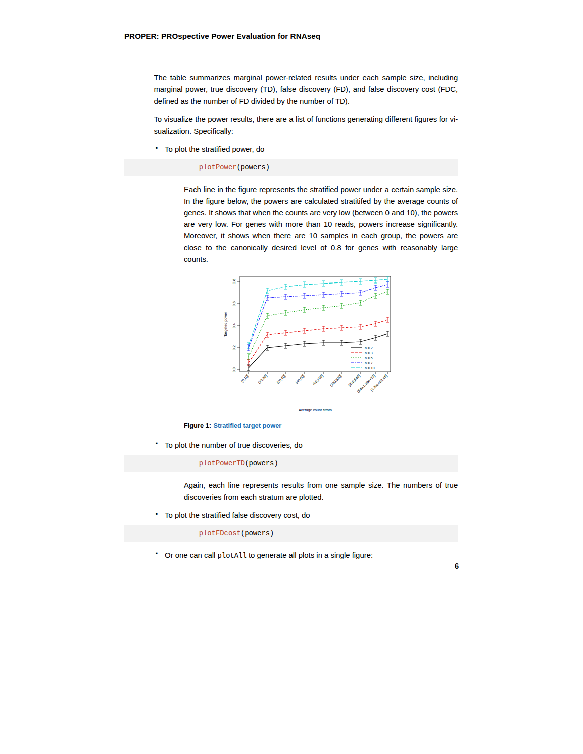PROPER: PROspective Power Evaluation for RNAseq
The table summarizes marginal power-related results under each sample size, including marginal power, true discovery (TD), false discovery (FD), and false discovery cost (FDC, defined as the number of FD divided by the number of TD).
To visualize the power results, there are a list of functions generating different figures for visualization. Specifically:
To plot the stratified power, do
plotPower(powers)
Each line in the figure represents the stratified power under a certain sample size. In the figure below, the powers are calculated stratitifed by the average counts of genes. It shows that when the counts are very low (between 0 and 10), the powers are very low. For genes with more than 10 reads, powers increase significantly. Moreover, it shows when there are 10 samples in each group, the powers are close to the canonically desired level of 0.8 for genes with reasonably large counts.
0.0 0.2 0.4 0.6 0.8 Targeted power (0,10] (10,20] (20,40] (40,80] (80,160] (160,320] (320,640] (640,1.28e+03] (1.28e+03,Inf] Average count strata n = 2 n = 3 n = 5 n = 7 n = 10
Figure 1: Stratified target power
To plot the number of true discoveries, do
plotPowerTD(powers)
Again, each line represents results from one sample size. The numbers of true discoveries from each stratum are plotted.
To plot the stratified false discovery cost, do
plotFDcost(powers)
Or one can call plotAll to generate all plots in a single figure:
6